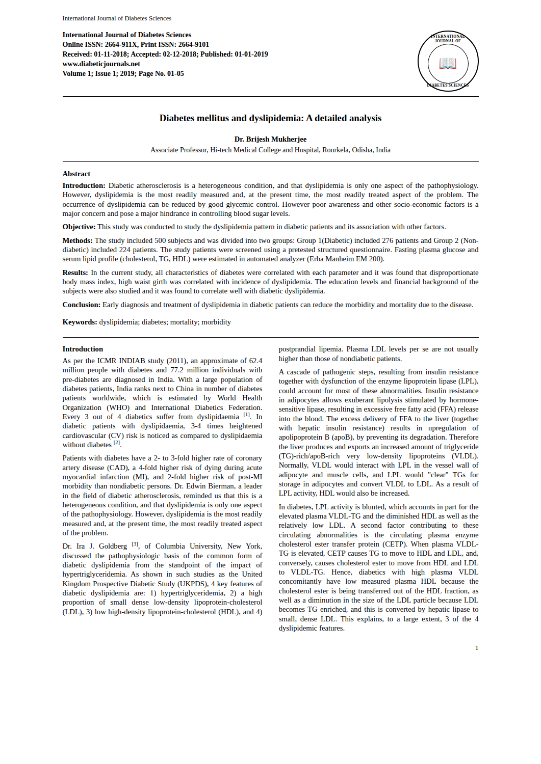International Journal of Diabetes Sciences
International Journal of Diabetes Sciences
Online ISSN: 2664-911X, Print ISSN: 2664-9101
Received: 01-11-2018; Accepted: 02-12-2018; Published: 01-01-2019
www.diabeticjournals.net
Volume 1; Issue 1; 2019; Page No. 01-05
INTERNATIONAL JOURNAL OF
📖
DIABETES SCIENCES
Diabetes mellitus and dyslipidemia: A detailed analysis
Dr. Brijesh Mukherjee
Associate Professor, Hi-tech Medical College and Hospital, Rourkela, Odisha, India
Abstract
Introduction: Diabetic atherosclerosis is a heterogeneous condition, and that dyslipidemia is only one aspect of the pathophysiology. However, dyslipidemia is the most readily measured and, at the present time, the most readily treated aspect of the problem. The occurrence of dyslipidemia can be reduced by good glycemic control. However poor awareness and other socio-economic factors is a major concern and pose a major hindrance in controlling blood sugar levels.
Objective: This study was conducted to study the dyslipidemia pattern in diabetic patients and its association with other factors.
Methods: The study included 500 subjects and was divided into two groups: Group 1(Diabetic) included 276 patients and Group 2 (Non-diabetic) included 224 patients. The study patients were screened using a pretested structured questionnaire. Fasting plasma glucose and serum lipid profile (cholesterol, TG, HDL) were estimated in automated analyzer (Erba Manheim EM 200).
Results: In the current study, all characteristics of diabetes were correlated with each parameter and it was found that disproportionate body mass index, high waist girth was correlated with incidence of dyslipidemia. The education levels and financial background of the subjects were also studied and it was found to correlate well with diabetic dyslipidemia.
Conclusion: Early diagnosis and treatment of dyslipidemia in diabetic patients can reduce the morbidity and mortality due to the disease.
Keywords: dyslipidemia; diabetes; mortality; morbidity
Introduction
As per the ICMR INDIAB study (2011), an approximate of 62.4 million people with diabetes and 77.2 million individuals with pre-diabetes are diagnosed in India. With a large population of diabetes patients, India ranks next to China in number of diabetes patients worldwide, which is estimated by World Health Organization (WHO) and International Diabetics Federation. Every 3 out of 4 diabetics suffer from dyslipidaemia [1]. In diabetic patients with dyslipidaemia, 3-4 times heightened cardiovascular (CV) risk is noticed as compared to dyslipidaemia without diabetes [2].
Patients with diabetes have a 2- to 3-fold higher rate of coronary artery disease (CAD), a 4-fold higher risk of dying during acute myocardial infarction (MI), and 2-fold higher risk of post-MI morbidity than nondiabetic persons. Dr. Edwin Bierman, a leader in the field of diabetic atherosclerosis, reminded us that this is a heterogeneous condition, and that dyslipidemia is only one aspect of the pathophysiology. However, dyslipidemia is the most readily measured and, at the present time, the most readily treated aspect of the problem.
Dr. Ira J. Goldberg [3], of Columbia University, New York, discussed the pathophysiologic basis of the common form of diabetic dyslipidemia from the standpoint of the impact of hypertriglyceridemia. As shown in such studies as the United Kingdom Prospective Diabetic Study (UKPDS), 4 key features of diabetic dyslipidemia are: 1) hypertriglyceridemia, 2) a high proportion of small dense low-density lipoprotein-cholesterol (LDL), 3) low high-density lipoprotein-cholesterol (HDL), and 4) postprandial lipemia. Plasma LDL levels per se are not usually higher than those of nondiabetic patients.
A cascade of pathogenic steps, resulting from insulin resistance together with dysfunction of the enzyme lipoprotein lipase (LPL), could account for most of these abnormalities. Insulin resistance in adipocytes allows exuberant lipolysis stimulated by hormone-sensitive lipase, resulting in excessive free fatty acid (FFA) release into the blood. The excess delivery of FFA to the liver (together with hepatic insulin resistance) results in upregulation of apolipoprotein B (apoB), by preventing its degradation. Therefore the liver produces and exports an increased amount of triglyceride (TG)-rich/apoB-rich very low-density lipoproteins (VLDL). Normally, VLDL would interact with LPL in the vessel wall of adipocyte and muscle cells, and LPL would "clear" TGs for storage in adipocytes and convert VLDL to LDL. As a result of LPL activity, HDL would also be increased.
In diabetes, LPL activity is blunted, which accounts in part for the elevated plasma VLDL-TG and the diminished HDL as well as the relatively low LDL. A second factor contributing to these circulating abnormalities is the circulating plasma enzyme cholesterol ester transfer protein (CETP). When plasma VLDL-TG is elevated, CETP causes TG to move to HDL and LDL, and, conversely, causes cholesterol ester to move from HDL and LDL to VLDL-TG. Hence, diabetics with high plasma VLDL concomitantly have low measured plasma HDL because the cholesterol ester is being transferred out of the HDL fraction, as well as a diminution in the size of the LDL particle because LDL becomes TG enriched, and this is converted by hepatic lipase to small, dense LDL. This explains, to a large extent, 3 of the 4 dyslipidemic features.
1